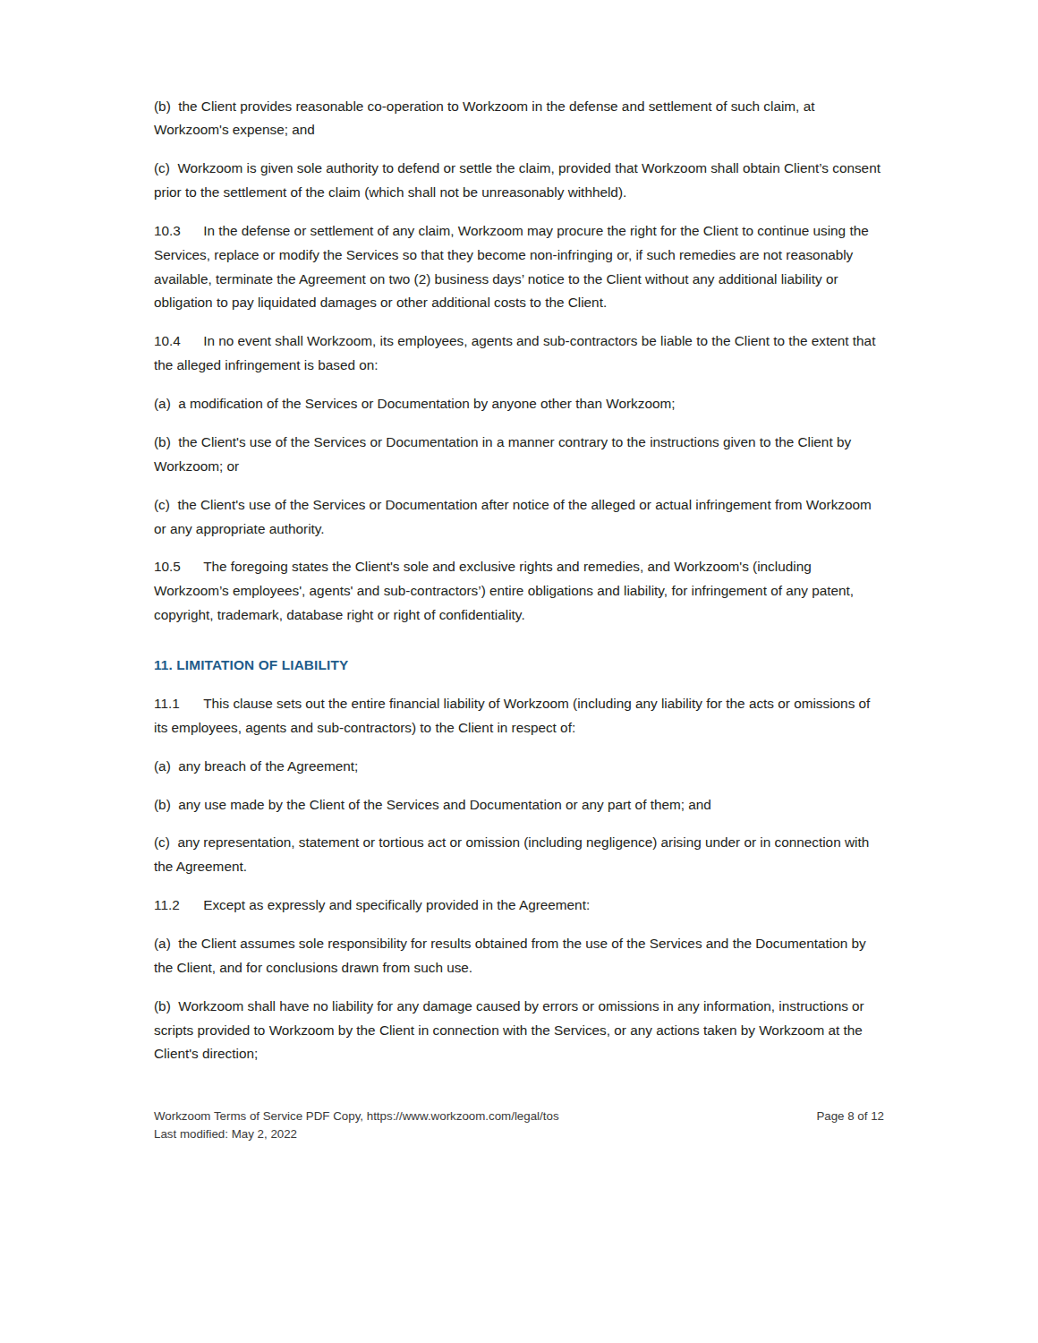(b) the Client provides reasonable co-operation to Workzoom in the defense and settlement of such claim, at Workzoom's expense; and
(c) Workzoom is given sole authority to defend or settle the claim, provided that Workzoom shall obtain Client’s consent prior to the settlement of the claim (which shall not be unreasonably withheld).
10.3 In the defense or settlement of any claim, Workzoom may procure the right for the Client to continue using the Services, replace or modify the Services so that they become non-infringing or, if such remedies are not reasonably available, terminate the Agreement on two (2) business days’ notice to the Client without any additional liability or obligation to pay liquidated damages or other additional costs to the Client.
10.4 In no event shall Workzoom, its employees, agents and sub-contractors be liable to the Client to the extent that the alleged infringement is based on:
(a) a modification of the Services or Documentation by anyone other than Workzoom;
(b) the Client's use of the Services or Documentation in a manner contrary to the instructions given to the Client by Workzoom; or
(c) the Client's use of the Services or Documentation after notice of the alleged or actual infringement from Workzoom or any appropriate authority.
10.5 The foregoing states the Client's sole and exclusive rights and remedies, and Workzoom's (including Workzoom’s employees', agents' and sub-contractors’) entire obligations and liability, for infringement of any patent, copyright, trademark, database right or right of confidentiality.
11. LIMITATION OF LIABILITY
11.1 This clause sets out the entire financial liability of Workzoom (including any liability for the acts or omissions of its employees, agents and sub-contractors) to the Client in respect of:
(a) any breach of the Agreement;
(b) any use made by the Client of the Services and Documentation or any part of them; and
(c) any representation, statement or tortious act or omission (including negligence) arising under or in connection with the Agreement.
11.2 Except as expressly and specifically provided in the Agreement:
(a) the Client assumes sole responsibility for results obtained from the use of the Services and the Documentation by the Client, and for conclusions drawn from such use.
(b) Workzoom shall have no liability for any damage caused by errors or omissions in any information, instructions or scripts provided to Workzoom by the Client in connection with the Services, or any actions taken by Workzoom at the Client's direction;
Workzoom Terms of Service PDF Copy, https://www.workzoom.com/legal/tos
Last modified: May 2, 2022
Page 8 of 12